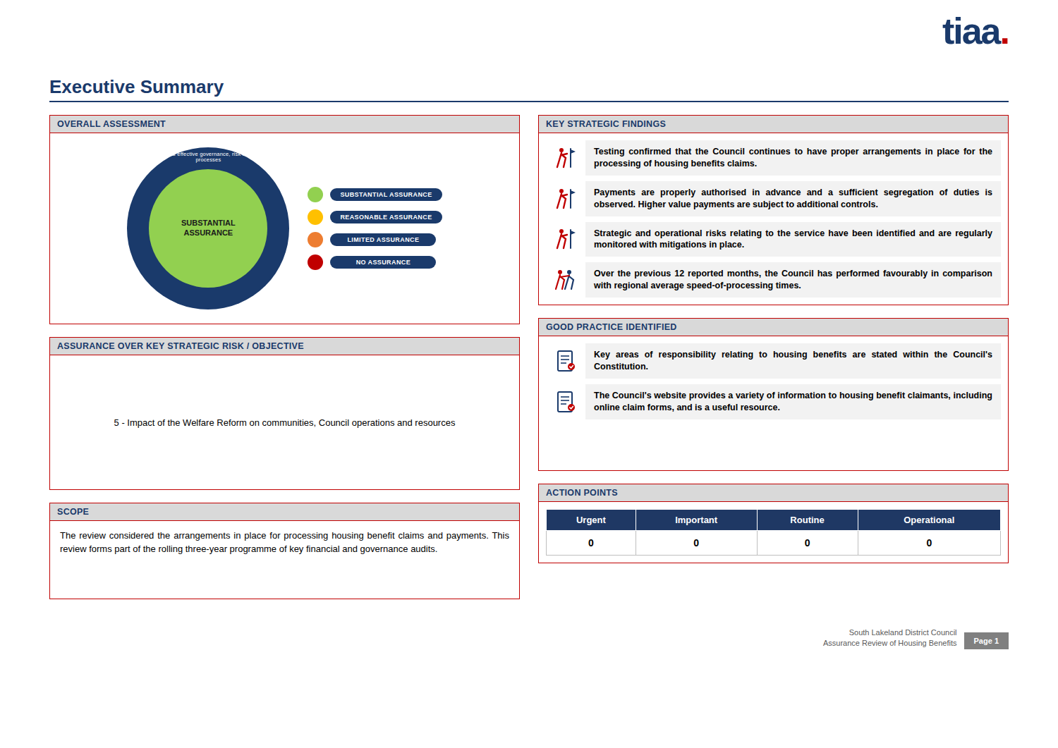tiaa.
Executive Summary
OVERALL ASSESSMENT
SUBSTANTIAL
ASSURANCE
SUBSTANTIAL ASSURANCE
REASONABLE ASSURANCE
LIMITED ASSURANCE
NO ASSURANCE
ASSURANCE OVER KEY STRATEGIC RISK / OBJECTIVE
5 - Impact of the Welfare Reform on communities, Council operations and resources
SCOPE
The review considered the arrangements in place for processing housing benefit claims and payments. This review forms part of the rolling three-year programme of key financial and governance audits.
KEY STRATEGIC FINDINGS
Testing confirmed that the Council continues to have proper arrangements in place for the processing of housing benefits claims.
Payments are properly authorised in advance and a sufficient segregation of duties is observed. Higher value payments are subject to additional controls.
Strategic and operational risks relating to the service have been identified and are regularly monitored with mitigations in place.
Over the previous 12 reported months, the Council has performed favourably in comparison with regional average speed-of-processing times.
GOOD PRACTICE IDENTIFIED
Key areas of responsibility relating to housing benefits are stated within the Council's Constitution.
The Council's website provides a variety of information to housing benefit claimants, including online claim forms, and is a useful resource.
ACTION POINTS
| Urgent | Important | Routine | Operational |
| --- | --- | --- | --- |
| 0 | 0 | 0 | 0 |
South Lakeland District Council
Assurance Review of Housing Benefits
Page 1